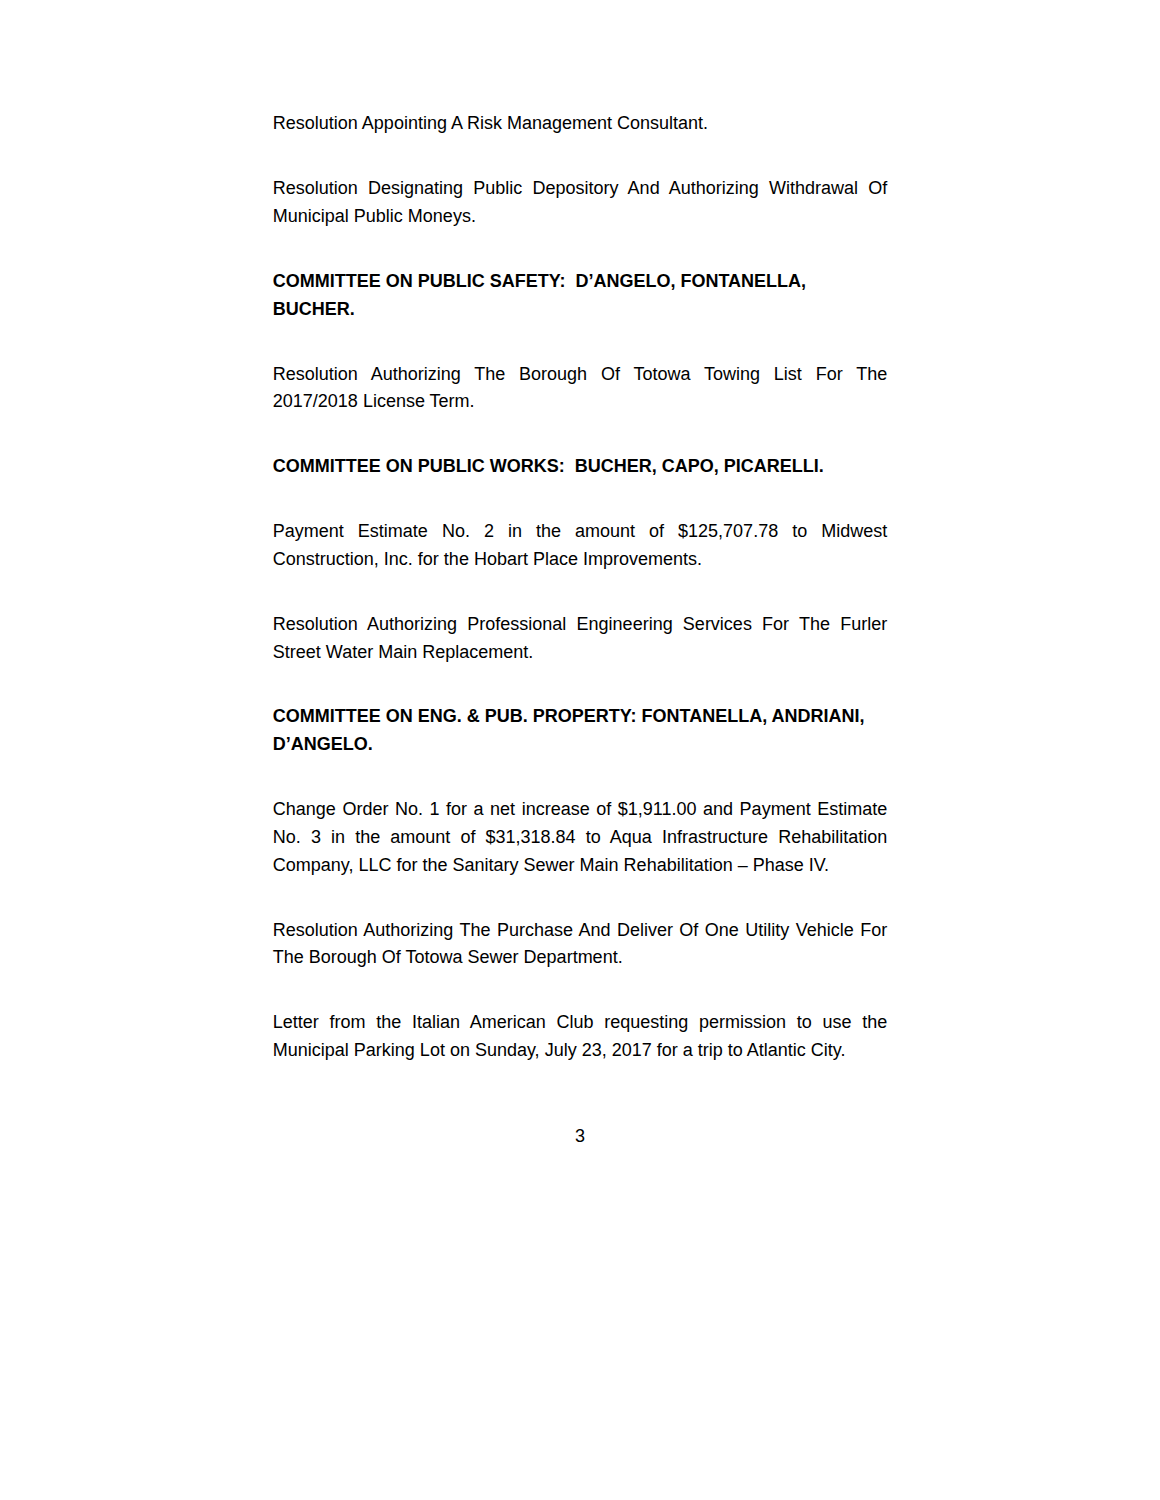Resolution Appointing A Risk Management Consultant.
Resolution Designating Public Depository And Authorizing Withdrawal Of Municipal Public Moneys.
COMMITTEE ON PUBLIC SAFETY: D’ANGELO, FONTANELLA, BUCHER.
Resolution Authorizing The Borough Of Totowa Towing List For The 2017/2018 License Term.
COMMITTEE ON PUBLIC WORKS: BUCHER, CAPO, PICARELLI.
Payment Estimate No. 2 in the amount of $125,707.78 to Midwest Construction, Inc. for the Hobart Place Improvements.
Resolution Authorizing Professional Engineering Services For The Furler Street Water Main Replacement.
COMMITTEE ON ENG. & PUB. PROPERTY: FONTANELLA, ANDRIANI, D’ANGELO.
Change Order No. 1 for a net increase of $1,911.00 and Payment Estimate No. 3 in the amount of $31,318.84 to Aqua Infrastructure Rehabilitation Company, LLC for the Sanitary Sewer Main Rehabilitation – Phase IV.
Resolution Authorizing The Purchase And Deliver Of One Utility Vehicle For The Borough Of Totowa Sewer Department.
Letter from the Italian American Club requesting permission to use the Municipal Parking Lot on Sunday, July 23, 2017 for a trip to Atlantic City.
3